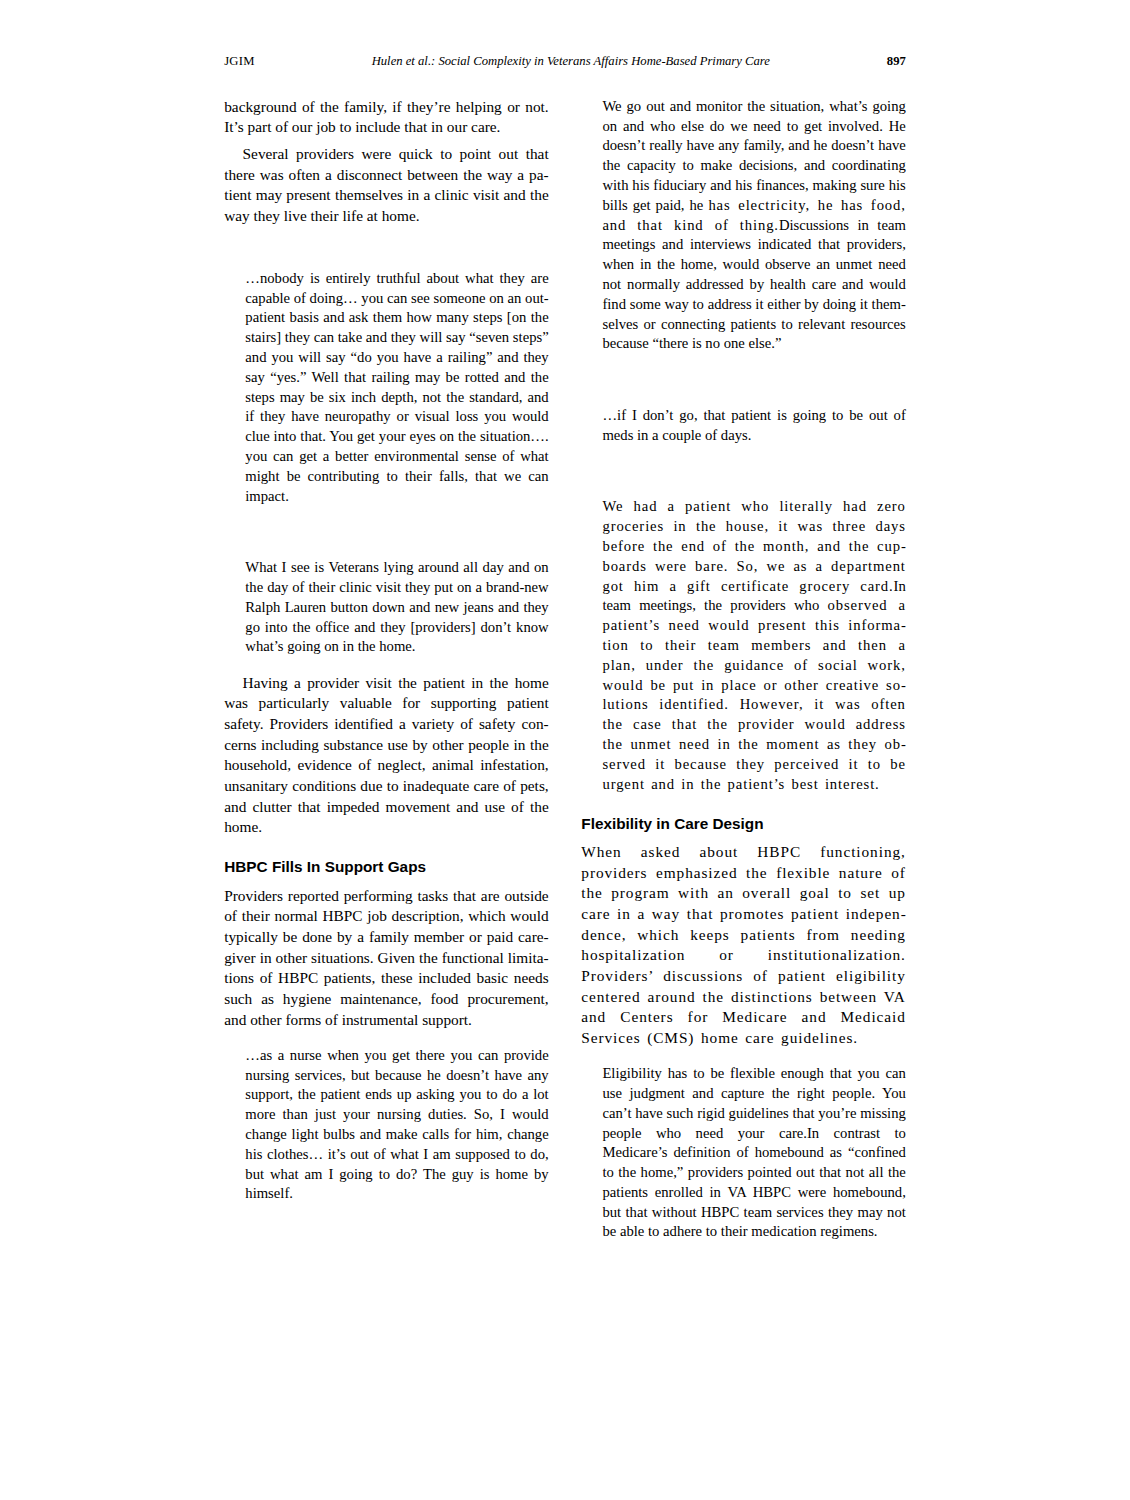JGIM Hulen et al.: Social Complexity in Veterans Affairs Home-Based Primary Care 897
background of the family, if they’re helping or not. It’s part of our job to include that in our care.
Several providers were quick to point out that there was often a disconnect between the way a patient may present themselves in a clinic visit and the way they live their life at home.
…nobody is entirely truthful about what they are capable of doing… you can see someone on an outpatient basis and ask them how many steps [on the stairs] they can take and they will say “seven steps” and you will say “do you have a railing” and they say “yes.” Well that railing may be rotted and the steps may be six inch depth, not the standard, and if they have neuropathy or visual loss you would clue into that. You get your eyes on the situation…. you can get a better environmental sense of what might be contributing to their falls, that we can impact.
What I see is Veterans lying around all day and on the day of their clinic visit they put on a brand-new Ralph Lauren button down and new jeans and they go into the office and they [providers] don’t know what’s going on in the home.
Having a provider visit the patient in the home was particularly valuable for supporting patient safety. Providers identified a variety of safety concerns including substance use by other people in the household, evidence of neglect, animal infestation, unsanitary conditions due to inadequate care of pets, and clutter that impeded movement and use of the home.
HBPC Fills In Support Gaps
Providers reported performing tasks that are outside of their normal HBPC job description, which would typically be done by a family member or paid caregiver in other situations. Given the functional limitations of HBPC patients, these included basic needs such as hygiene maintenance, food procurement, and other forms of instrumental support.
…as a nurse when you get there you can provide nursing services, but because he doesn’t have any support, the patient ends up asking you to do a lot more than just your nursing duties. So, I would change light bulbs and make calls for him, change his clothes… it’s out of what I am supposed to do, but what am I going to do? The guy is home by himself.
We go out and monitor the situation, what’s going on and who else do we need to get involved. He doesn’t really have any family, and he doesn’t have the capacity to make decisions, and coordinating with his fiduciary and his finances, making sure his bills get paid, he has electricity, he has food, and that kind of thing. Discussions in team meetings and interviews indicated that providers, when in the home, would observe an unmet need not normally addressed by health care and would find some way to address it either by doing it themselves or connecting patients to relevant resources because “there is no one else.”
…if I don’t go, that patient is going to be out of meds in a couple of days.
We had a patient who literally had zero groceries in the house, it was three days before the end of the month, and the cupboards were bare. So, we as a department got him a gift certificate grocery card. In team meetings, the providers who observed a patient’s need would present this information to their team members and then a plan, under the guidance of social work, would be put in place or other creative solutions identified. However, it was often the case that the provider would address the unmet need in the moment as they observed it because they perceived it to be urgent and in the patient’s best interest.
Flexibility in Care Design
When asked about HBPC functioning, providers emphasized the flexible nature of the program with an overall goal to set up care in a way that promotes patient independence, which keeps patients from needing hospitalization or institutionalization. Providers’ discussions of patient eligibility centered around the distinctions between VA and Centers for Medicare and Medicaid Services (CMS) home care guidelines.
Eligibility has to be flexible enough that you can use judgment and capture the right people. You can’t have such rigid guidelines that you’re missing people who need your care.In contrast to Medicare’s definition of homebound as “confined to the home,” providers pointed out that not all the patients enrolled in VA HBPC were homebound, but that without HBPC team services they may not be able to adhere to their medication regimens.